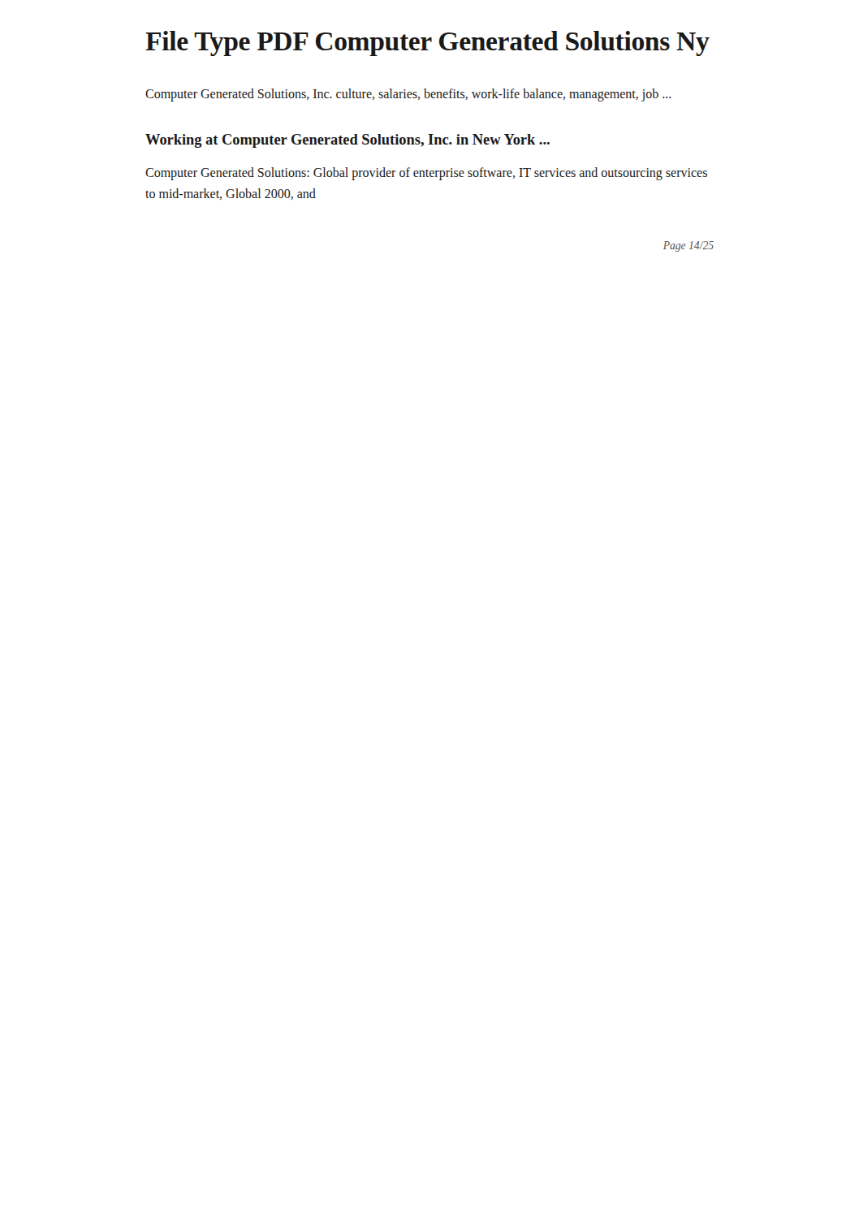File Type PDF Computer Generated Solutions Ny
Computer Generated Solutions, Inc. culture, salaries, benefits, work-life balance, management, job ...
Working at Computer Generated Solutions, Inc. in New York ...
Computer Generated Solutions: Global provider of enterprise software, IT services and outsourcing services to mid-market, Global 2000, and
Page 14/25